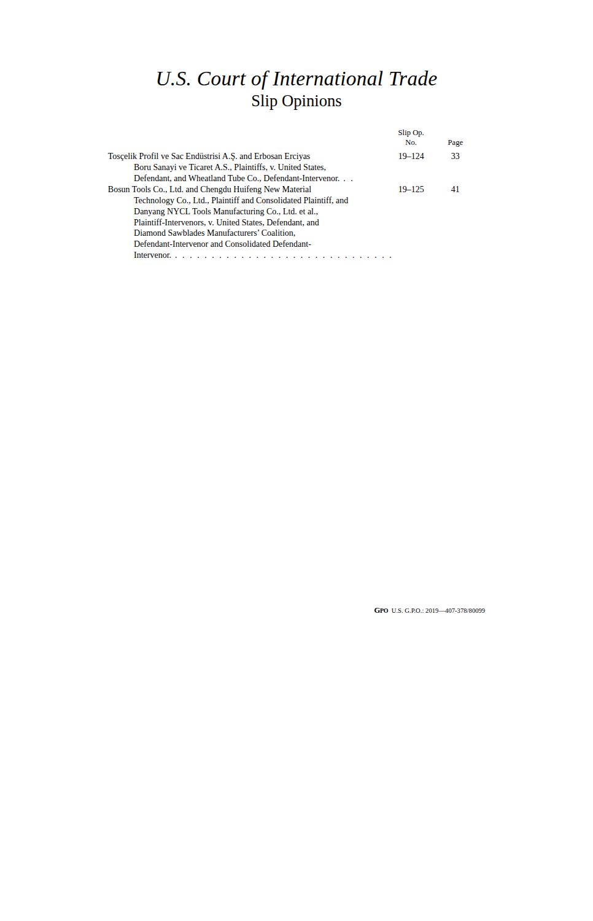U.S. Court of International Trade
Slip Opinions
| | Slip Op. No. | Page |
| --- | --- | --- |
| Tosçelik Profil ve Sac Endüstrisi A.Ş. and Erbosan Erciyas Boru Sanayi ve Ticaret A.S., Plaintiffs, v. United States, Defendant, and Wheatland Tube Co., Defendant-Intervenor. . . | 19–124 | 33 |
| Bosun Tools Co., Ltd. and Chengdu Huifeng New Material Technology Co., Ltd., Plaintiff and Consolidated Plaintiff, and Danyang NYCL Tools Manufacturing Co., Ltd. et al., Plaintiff-Intervenors, v. United States, Defendant, and Diamond Sawblades Manufacturers’ Coalition, Defendant-Intervenor and Consolidated Defendant- Intervenor. . . . . . . . . . . . . . . . . . . . . . . . . . . . . . . | 19–125 | 41 |
GPO U.S. G.P.O.: 2019—407-378/80099